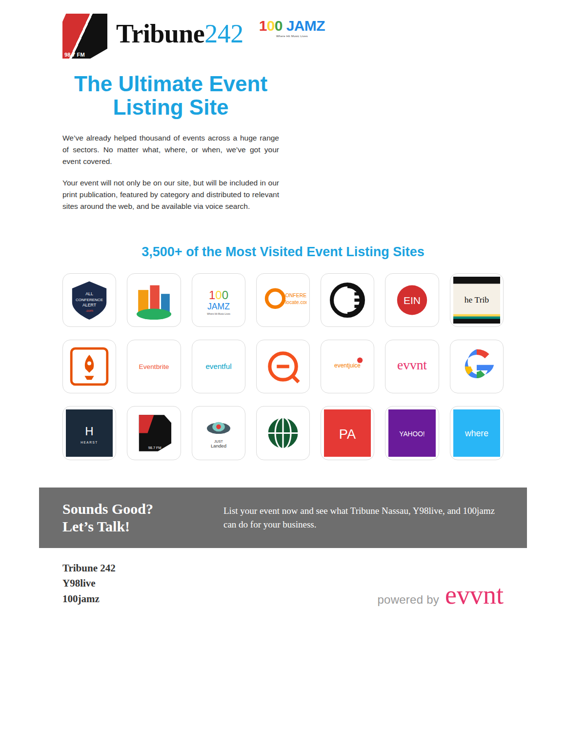98.7 FM
Tribune242
100 JAMZ
Where Hit Music Lives
The Ultimate Event
Listing Site
We’ve already helped thousand of events across a huge range of sectors. No matter what, where, or when, we’ve got your event covered.
Your event will not only be on our site, but will be included in our print publication, featured by category and distributed to relevant sites around the web, and be available via voice search.
3,500+ of the Most Visited Event Listing Sites
Sounds Good?
Let’s Talk!
List your event now and see what Tribune Nassau, Y98live, and 100jamz can do for your business.
Tribune 242
Y98live
100jamz
powered by evvnt